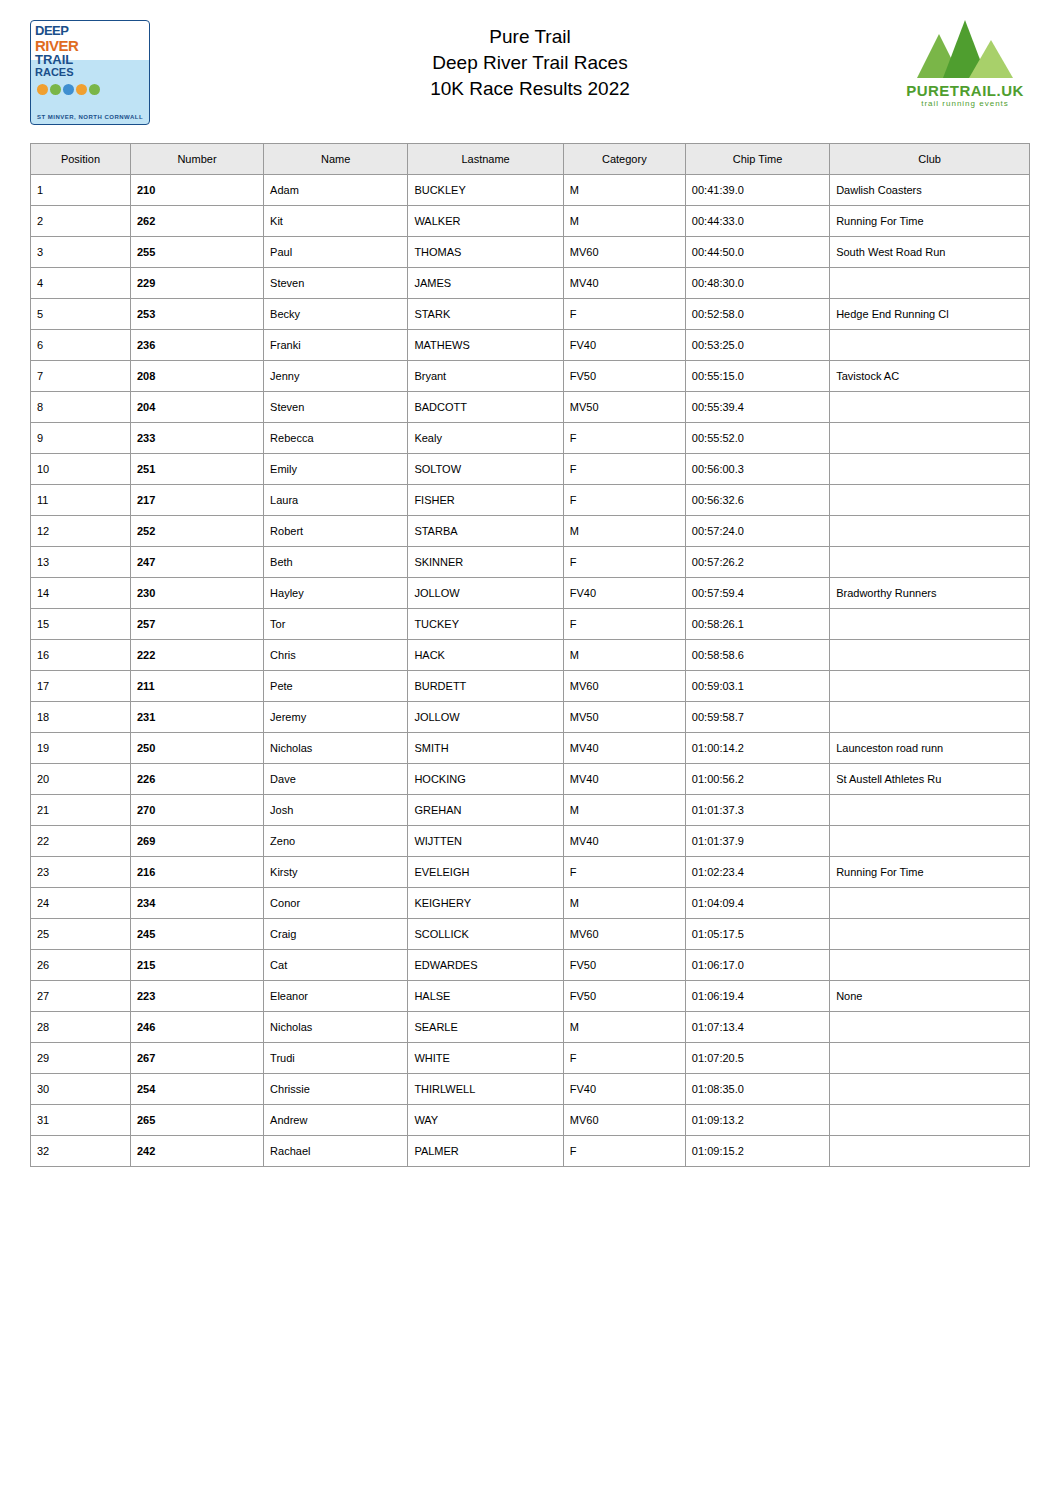DEEP
RIVER
TRAIL
RACES
ST MINVER, NORTH CORNWALL
Pure Trail
Deep River Trail Races
10K Race Results 2022
PURETRAIL.UK
trail running events
| Position | Number | Name | Lastname | Category | Chip Time | Club |
| --- | --- | --- | --- | --- | --- | --- |
| 1 | 210 | Adam | BUCKLEY | M | 00:41:39.0 | Dawlish Coasters |
| 2 | 262 | Kit | WALKER | M | 00:44:33.0 | Running For Time |
| 3 | 255 | Paul | THOMAS | MV60 | 00:44:50.0 | South West Road Run |
| 4 | 229 | Steven | JAMES | MV40 | 00:48:30.0 | |
| 5 | 253 | Becky | STARK | F | 00:52:58.0 | Hedge End Running Cl |
| 6 | 236 | Franki | MATHEWS | FV40 | 00:53:25.0 | |
| 7 | 208 | Jenny | Bryant | FV50 | 00:55:15.0 | Tavistock AC |
| 8 | 204 | Steven | BADCOTT | MV50 | 00:55:39.4 | |
| 9 | 233 | Rebecca | Kealy | F | 00:55:52.0 | |
| 10 | 251 | Emily | SOLTOW | F | 00:56:00.3 | |
| 11 | 217 | Laura | FISHER | F | 00:56:32.6 | |
| 12 | 252 | Robert | STARBA | M | 00:57:24.0 | |
| 13 | 247 | Beth | SKINNER | F | 00:57:26.2 | |
| 14 | 230 | Hayley | JOLLOW | FV40 | 00:57:59.4 | Bradworthy Runners |
| 15 | 257 | Tor | TUCKEY | F | 00:58:26.1 | |
| 16 | 222 | Chris | HACK | M | 00:58:58.6 | |
| 17 | 211 | Pete | BURDETT | MV60 | 00:59:03.1 | |
| 18 | 231 | Jeremy | JOLLOW | MV50 | 00:59:58.7 | |
| 19 | 250 | Nicholas | SMITH | MV40 | 01:00:14.2 | Launceston road runn |
| 20 | 226 | Dave | HOCKING | MV40 | 01:00:56.2 | St Austell Athletes Ru |
| 21 | 270 | Josh | GREHAN | M | 01:01:37.3 | |
| 22 | 269 | Zeno | WIJTTEN | MV40 | 01:01:37.9 | |
| 23 | 216 | Kirsty | EVELEIGH | F | 01:02:23.4 | Running For Time |
| 24 | 234 | Conor | KEIGHERY | M | 01:04:09.4 | |
| 25 | 245 | Craig | SCOLLICK | MV60 | 01:05:17.5 | |
| 26 | 215 | Cat | EDWARDES | FV50 | 01:06:17.0 | |
| 27 | 223 | Eleanor | HALSE | FV50 | 01:06:19.4 | None |
| 28 | 246 | Nicholas | SEARLE | M | 01:07:13.4 | |
| 29 | 267 | Trudi | WHITE | F | 01:07:20.5 | |
| 30 | 254 | Chrissie | THIRLWELL | FV40 | 01:08:35.0 | |
| 31 | 265 | Andrew | WAY | MV60 | 01:09:13.2 | |
| 32 | 242 | Rachael | PALMER | F | 01:09:15.2 | |